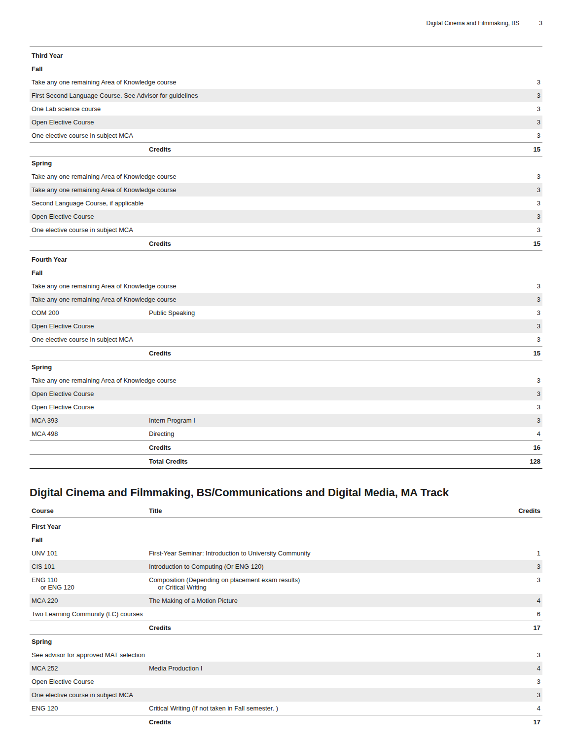Digital Cinema and Filmmaking, BS 3
| Third Year |
| Fall |
| Take any one remaining Area of Knowledge course | 3 |
| First Second Language Course. See Advisor for guidelines | 3 |
| One Lab science course | 3 |
| Open Elective Course | 3 |
| One elective course in subject MCA | 3 |
| | Credits | 15 |
| Spring |
| Take any one remaining Area of Knowledge course | 3 |
| Take any one remaining Area of Knowledge course | 3 |
| Second Language Course, if applicable | 3 |
| Open Elective Course | 3 |
| One elective course in subject MCA | 3 |
| | Credits | 15 |
| Fourth Year |
| Fall |
| Take any one remaining Area of Knowledge course | 3 |
| Take any one remaining Area of Knowledge course | 3 |
| COM 200 | Public Speaking | 3 |
| Open Elective Course | 3 |
| One elective course in subject MCA | 3 |
| | Credits | 15 |
| Spring |
| Take any one remaining Area of Knowledge course | 3 |
| Open Elective Course | 3 |
| Open Elective Course | 3 |
| MCA 393 | Intern Program I | 3 |
| MCA 498 | Directing | 4 |
| | Credits | 16 |
| | Total Credits | 128 |
Digital Cinema and Filmmaking, BS/Communications and Digital Media, MA Track
| Course | Title | Credits |
| First Year |
| Fall |
| UNV 101 | First-Year Seminar: Introduction to University Community | 1 |
| CIS 101 | Introduction to Computing (Or ENG 120) | 3 |
| ENG 110 or ENG 120 | Composition (Depending on placement exam results) or Critical Writing | 3 |
| MCA 220 | The Making of a Motion Picture | 4 |
| Two Learning Community (LC) courses | 6 |
| | Credits | 17 |
| Spring |
| See advisor for approved MAT selection | 3 |
| MCA 252 | Media Production I | 4 |
| Open Elective Course | 3 |
| One elective course in subject MCA | 3 |
| ENG 120 | Critical Writing (If not taken in Fall semester. ) | 4 |
| | Credits | 17 |